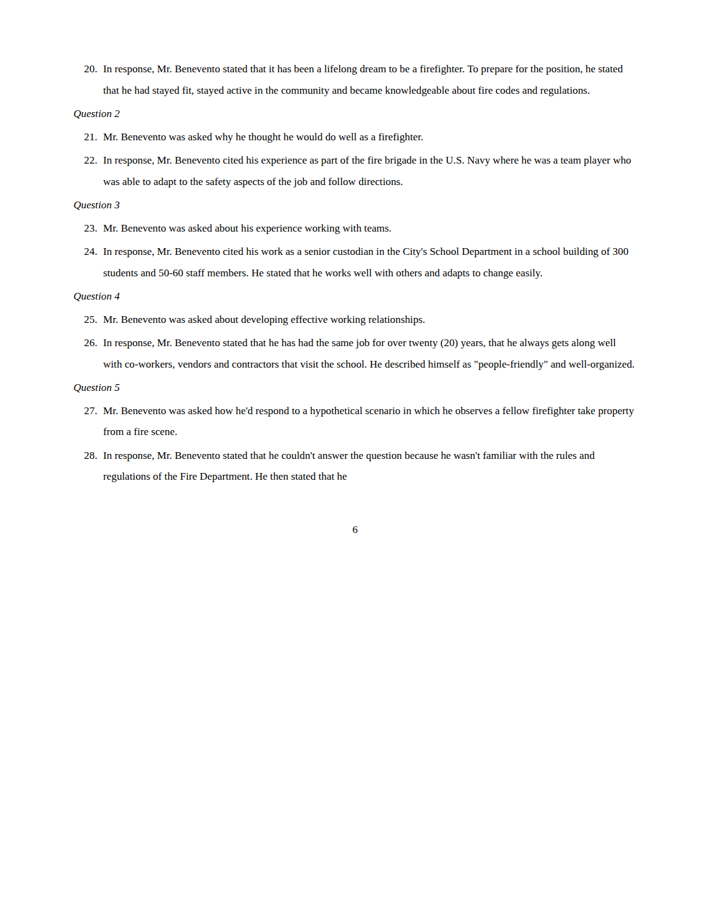In response, Mr. Benevento stated that it has been a lifelong dream to be a firefighter. To prepare for the position, he stated that he had stayed fit, stayed active in the community and became knowledgeable about fire codes and regulations.
Question 2
Mr. Benevento was asked why he thought he would do well as a firefighter.
In response, Mr. Benevento cited his experience as part of the fire brigade in the U.S. Navy where he was a team player who was able to adapt to the safety aspects of the job and follow directions.
Question 3
Mr. Benevento was asked about his experience working with teams.
In response, Mr. Benevento cited his work as a senior custodian in the City's School Department in a school building of 300 students and 50-60 staff members. He stated that he works well with others and adapts to change easily.
Question 4
Mr. Benevento was asked about developing effective working relationships.
In response, Mr. Benevento stated that he has had the same job for over twenty (20) years, that he always gets along well with co-workers, vendors and contractors that visit the school. He described himself as "people-friendly" and well-organized.
Question 5
Mr. Benevento was asked how he'd respond to a hypothetical scenario in which he observes a fellow firefighter take property from a fire scene.
In response, Mr. Benevento stated that he couldn't answer the question because he wasn't familiar with the rules and regulations of the Fire Department. He then stated that he
6